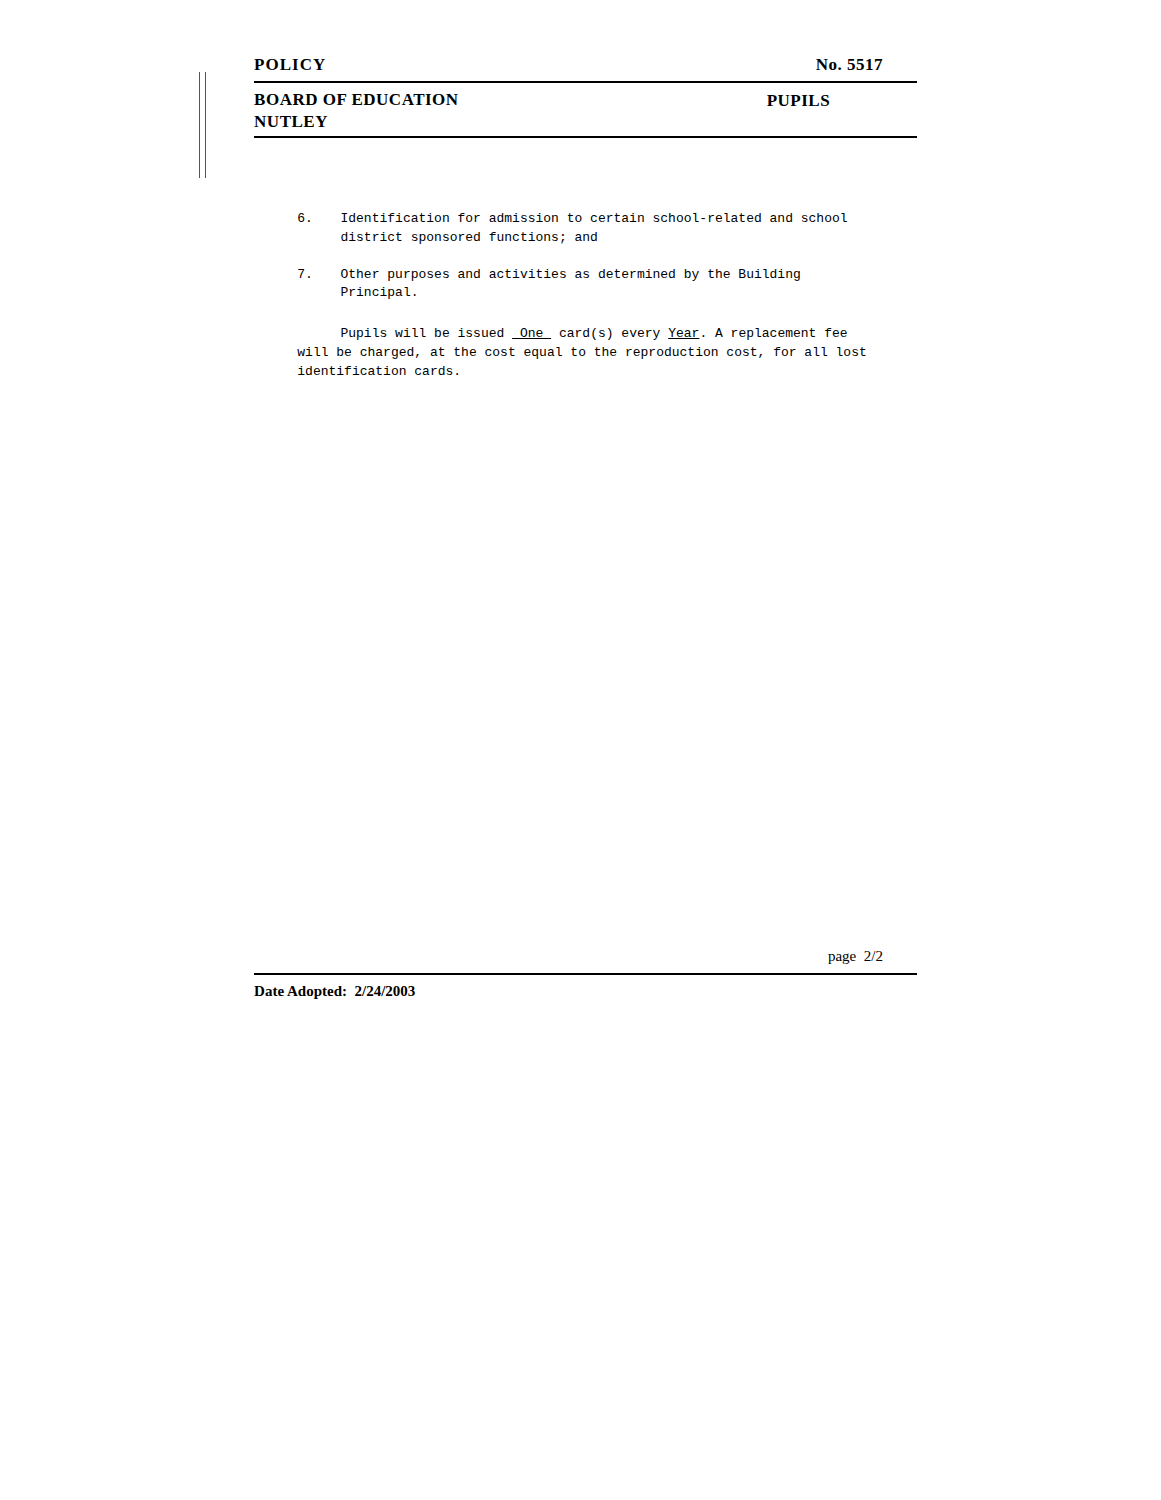POLICY No. 5517
BOARD OF EDUCATION
NUTLEY
PUPILS
6. Identification for admission to certain school-related and school district sponsored functions; and
7. Other purposes and activities as determined by the Building Principal.
Pupils will be issued One card(s) every Year. A replacement fee will be charged, at the cost equal to the reproduction cost, for all lost identification cards.
page 2/2
Date Adopted: 2/24/2003